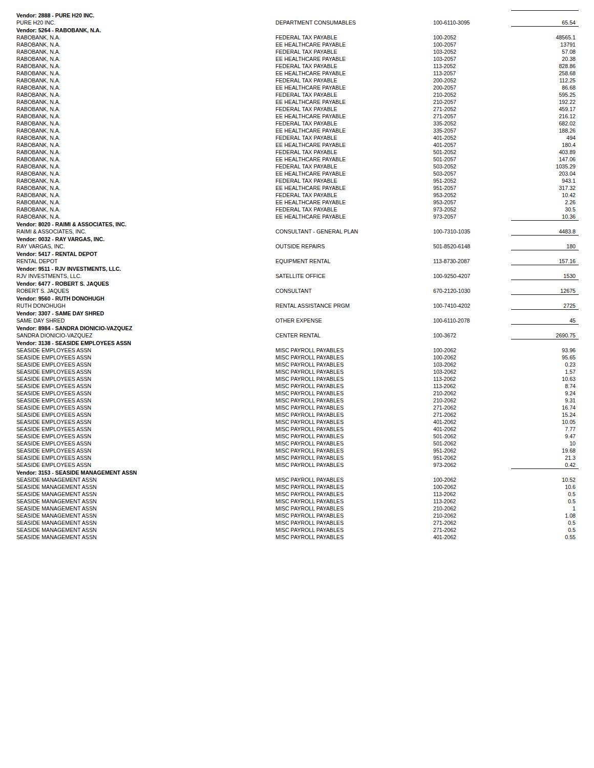| Vendor: 2888 - PURE H20 INC. |
| PURE H20 INC. | DEPARTMENT CONSUMABLES | 100-6110-3095 | 65.54 |
| Vendor: 5264 - RABOBANK, N.A. |
| RABOBANK, N.A. | FEDERAL TAX PAYABLE | 100-2052 | 48565.1 |
| RABOBANK, N.A. | EE HEALTHCARE PAYABLE | 100-2057 | 13791 |
| RABOBANK, N.A. | FEDERAL TAX PAYABLE | 103-2052 | 57.08 |
| RABOBANK, N.A. | EE HEALTHCARE PAYABLE | 103-2057 | 20.38 |
| RABOBANK, N.A. | FEDERAL TAX PAYABLE | 113-2052 | 828.86 |
| RABOBANK, N.A. | EE HEALTHCARE PAYABLE | 113-2057 | 258.68 |
| RABOBANK, N.A. | FEDERAL TAX PAYABLE | 200-2052 | 112.25 |
| RABOBANK, N.A. | EE HEALTHCARE PAYABLE | 200-2057 | 86.68 |
| RABOBANK, N.A. | FEDERAL TAX PAYABLE | 210-2052 | 595.25 |
| RABOBANK, N.A. | EE HEALTHCARE PAYABLE | 210-2057 | 192.22 |
| RABOBANK, N.A. | FEDERAL TAX PAYABLE | 271-2052 | 459.17 |
| RABOBANK, N.A. | EE HEALTHCARE PAYABLE | 271-2057 | 216.12 |
| RABOBANK, N.A. | FEDERAL TAX PAYABLE | 335-2052 | 682.02 |
| RABOBANK, N.A. | EE HEALTHCARE PAYABLE | 335-2057 | 188.26 |
| RABOBANK, N.A. | FEDERAL TAX PAYABLE | 401-2052 | 494 |
| RABOBANK, N.A. | EE HEALTHCARE PAYABLE | 401-2057 | 180.4 |
| RABOBANK, N.A. | FEDERAL TAX PAYABLE | 501-2052 | 403.89 |
| RABOBANK, N.A. | EE HEALTHCARE PAYABLE | 501-2057 | 147.06 |
| RABOBANK, N.A. | FEDERAL TAX PAYABLE | 503-2052 | 1035.29 |
| RABOBANK, N.A. | EE HEALTHCARE PAYABLE | 503-2057 | 203.04 |
| RABOBANK, N.A. | FEDERAL TAX PAYABLE | 951-2052 | 943.1 |
| RABOBANK, N.A. | EE HEALTHCARE PAYABLE | 951-2057 | 317.32 |
| RABOBANK, N.A. | FEDERAL TAX PAYABLE | 953-2052 | 10.42 |
| RABOBANK, N.A. | EE HEALTHCARE PAYABLE | 953-2057 | 2.26 |
| RABOBANK, N.A. | FEDERAL TAX PAYABLE | 973-2052 | 30.5 |
| RABOBANK, N.A. | EE HEALTHCARE PAYABLE | 973-2057 | 10.36 |
| Vendor: 8020 - RAIMI & ASSOCIATES, INC. |
| RAIMI & ASSOCIATES, INC. | CONSULTANT - GENERAL PLAN | 100-7310-1035 | 4483.8 |
| Vendor: 0032 - RAY VARGAS, INC. |
| RAY VARGAS, INC. | OUTSIDE REPAIRS | 501-8520-6148 | 180 |
| Vendor: 5417 - RENTAL DEPOT |
| RENTAL DEPOT | EQUIPMENT RENTAL | 113-8730-2087 | 157.16 |
| Vendor: 9511 - RJV INVESTMENTS, LLC. |
| RJV INVESTMENTS, LLC. | SATELLITE OFFICE | 100-9250-4207 | 1530 |
| Vendor: 6477 - ROBERT S. JAQUES |
| ROBERT S. JAQUES | CONSULTANT | 670-2120-1030 | 12675 |
| Vendor: 9560 - RUTH DONOHUGH |
| RUTH DONOHUGH | RENTAL ASSISTANCE PRGM | 100-7410-4202 | 2725 |
| Vendor: 3307 - SAME DAY SHRED |
| SAME DAY SHRED | OTHER EXPENSE | 100-6110-2078 | 45 |
| Vendor: 8984 - SANDRA DIONICIO-VAZQUEZ |
| SANDRA DIONICIO-VAZQUEZ | CENTER RENTAL | 100-3672 | 2690.75 |
| Vendor: 3138 - SEASIDE EMPLOYEES ASSN |
| SEASIDE EMPLOYEES ASSN | MISC PAYROLL PAYABLES | 100-2062 | 93.96 |
| SEASIDE EMPLOYEES ASSN | MISC PAYROLL PAYABLES | 100-2062 | 95.65 |
| SEASIDE EMPLOYEES ASSN | MISC PAYROLL PAYABLES | 103-2062 | 0.23 |
| SEASIDE EMPLOYEES ASSN | MISC PAYROLL PAYABLES | 103-2062 | 1.57 |
| SEASIDE EMPLOYEES ASSN | MISC PAYROLL PAYABLES | 113-2062 | 10.63 |
| SEASIDE EMPLOYEES ASSN | MISC PAYROLL PAYABLES | 113-2062 | 8.74 |
| SEASIDE EMPLOYEES ASSN | MISC PAYROLL PAYABLES | 210-2062 | 9.24 |
| SEASIDE EMPLOYEES ASSN | MISC PAYROLL PAYABLES | 210-2062 | 9.31 |
| SEASIDE EMPLOYEES ASSN | MISC PAYROLL PAYABLES | 271-2062 | 16.74 |
| SEASIDE EMPLOYEES ASSN | MISC PAYROLL PAYABLES | 271-2062 | 15.24 |
| SEASIDE EMPLOYEES ASSN | MISC PAYROLL PAYABLES | 401-2062 | 10.05 |
| SEASIDE EMPLOYEES ASSN | MISC PAYROLL PAYABLES | 401-2062 | 7.77 |
| SEASIDE EMPLOYEES ASSN | MISC PAYROLL PAYABLES | 501-2062 | 9.47 |
| SEASIDE EMPLOYEES ASSN | MISC PAYROLL PAYABLES | 501-2062 | 10 |
| SEASIDE EMPLOYEES ASSN | MISC PAYROLL PAYABLES | 951-2062 | 19.68 |
| SEASIDE EMPLOYEES ASSN | MISC PAYROLL PAYABLES | 951-2062 | 21.3 |
| SEASIDE EMPLOYEES ASSN | MISC PAYROLL PAYABLES | 973-2062 | 0.42 |
| Vendor: 3153 - SEASIDE MANAGEMENT ASSN |
| SEASIDE MANAGEMENT ASSN | MISC PAYROLL PAYABLES | 100-2062 | 10.52 |
| SEASIDE MANAGEMENT ASSN | MISC PAYROLL PAYABLES | 100-2062 | 10.6 |
| SEASIDE MANAGEMENT ASSN | MISC PAYROLL PAYABLES | 113-2062 | 0.5 |
| SEASIDE MANAGEMENT ASSN | MISC PAYROLL PAYABLES | 113-2062 | 0.5 |
| SEASIDE MANAGEMENT ASSN | MISC PAYROLL PAYABLES | 210-2062 | 1 |
| SEASIDE MANAGEMENT ASSN | MISC PAYROLL PAYABLES | 210-2062 | 1.08 |
| SEASIDE MANAGEMENT ASSN | MISC PAYROLL PAYABLES | 271-2062 | 0.5 |
| SEASIDE MANAGEMENT ASSN | MISC PAYROLL PAYABLES | 271-2062 | 0.5 |
| SEASIDE MANAGEMENT ASSN | MISC PAYROLL PAYABLES | 401-2062 | 0.55 |